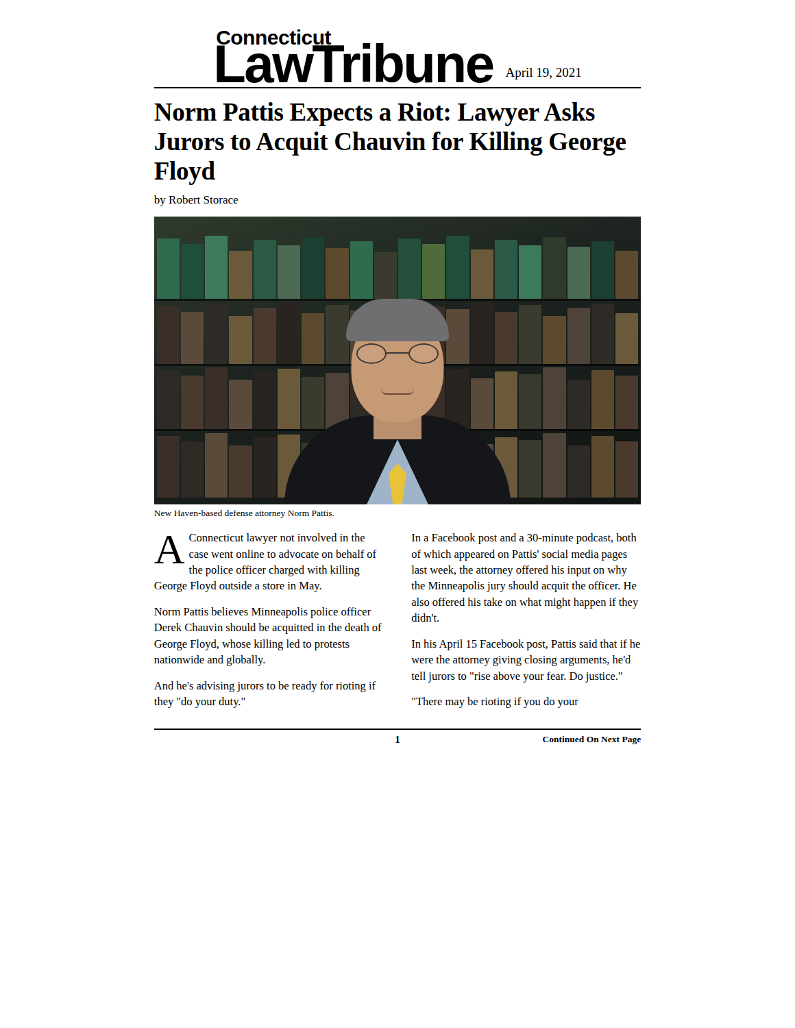Connecticut
LawTribune
April 19, 2021
Norm Pattis Expects a Riot: Lawyer Asks Jurors to Acquit Chauvin for Killing George Floyd
by Robert Storace
New Haven-based defense attorney Norm Pattis.
A Connecticut lawyer not involved in the case went online to advocate on behalf of the police officer charged with killing George Floyd outside a store in May.
Norm Pattis believes Minneapolis police officer Derek Chauvin should be acquitted in the death of George Floyd, whose killing led to protests nationwide and globally.
And he's advising jurors to be ready for rioting if they "do your duty."
In a Facebook post and a 30-minute podcast, both of which appeared on Pattis' social media pages last week, the attorney offered his input on why the Minneapolis jury should acquit the officer. He also offered his take on what might happen if they didn't.
In his April 15 Facebook post, Pattis said that if he were the attorney giving closing arguments, he'd tell jurors to "rise above your fear. Do justice."
"There may be rioting if you do your
1 Continued On Next Page